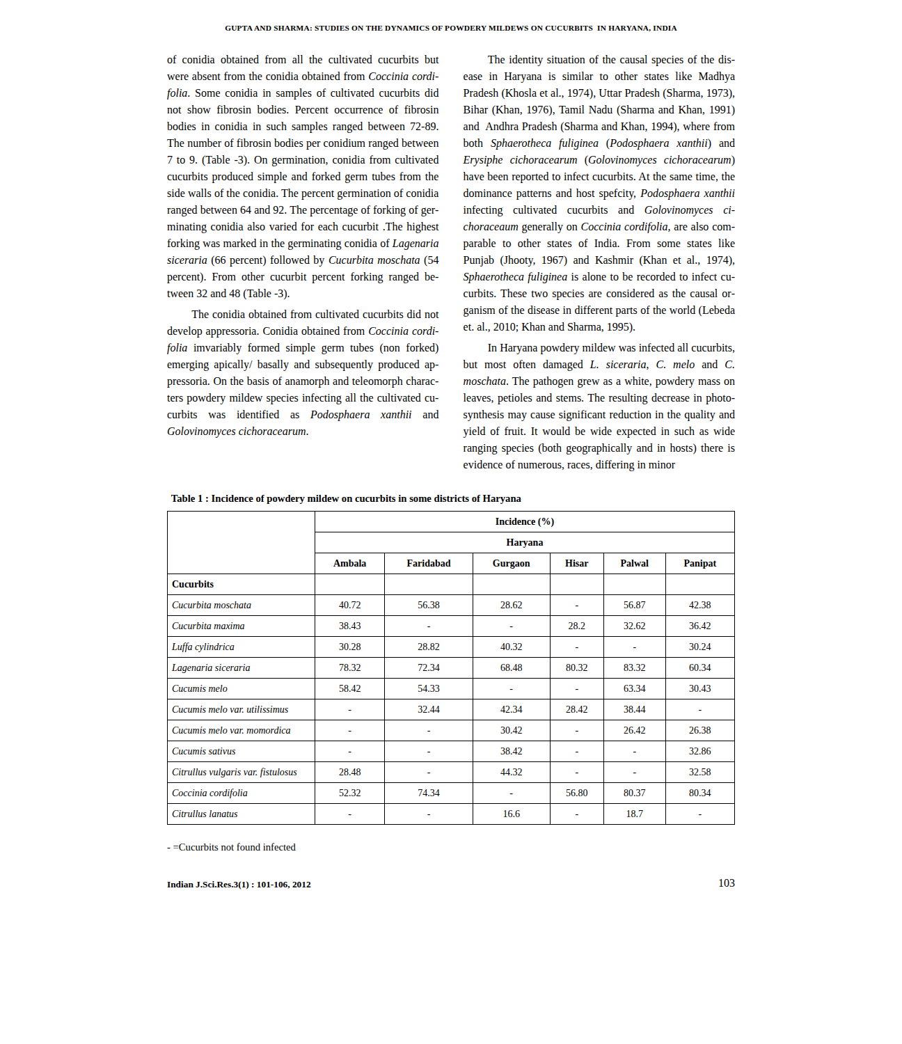Gupta and Sharma: Studies on the Dynamics of Powdery Mildews on Cucurbits in Haryana, India
of conidia obtained from all the cultivated cucurbits but were absent from the conidia obtained from Coccinia cordifolia. Some conidia in samples of cultivated cucurbits did not show fibrosin bodies. Percent occurrence of fibrosin bodies in conidia in such samples ranged between 72-89. The number of fibrosin bodies per conidium ranged between 7 to 9. (Table -3). On germination, conidia from cultivated cucurbits produced simple and forked germ tubes from the side walls of the conidia. The percent germination of conidia ranged between 64 and 92. The percentage of forking of germinating conidia also varied for each cucurbit .The highest forking was marked in the germinating conidia of Lagenaria siceraria (66 percent) followed by Cucurbita moschata (54 percent). From other cucurbit percent forking ranged between 32 and 48 (Table -3).
The conidia obtained from cultivated cucurbits did not develop appressoria. Conidia obtained from Coccinia cordifolia imvariably formed simple germ tubes (non forked) emerging apically/ basally and subsequently produced appressoria. On the basis of anamorph and teleomorph characters powdery mildew species infecting all the cultivated cucurbits was identified as Podosphaera xanthii and Golovinomyces cichoracearum.
The identity situation of the causal species of the disease in Haryana is similar to other states like Madhya Pradesh (Khosla et al., 1974), Uttar Pradesh (Sharma, 1973), Bihar (Khan, 1976), Tamil Nadu (Sharma and Khan, 1991) and Andhra Pradesh (Sharma and Khan, 1994), where from both Sphaerotheca fuliginea (Podosphaera xanthii) and Erysiphe cichoracearum (Golovinomyces cichoracearum) have been reported to infect cucurbits. At the same time, the dominance patterns and host spefcity, Podosphaera xanthii infecting cultivated cucurbits and Golovinomyces cichoraceaum generally on Coccinia cordifolia, are also comparable to other states of India. From some states like Punjab (Jhooty, 1967) and Kashmir (Khan et al., 1974), Sphaerotheca fuliginea is alone to be recorded to infect cucurbits. These two species are considered as the causal organism of the disease in different parts of the world (Lebeda et. al., 2010; Khan and Sharma, 1995).
In Haryana powdery mildew was infected all cucurbits, but most often damaged L. siceraria, C. melo and C. moschata. The pathogen grew as a white, powdery mass on leaves, petioles and stems. The resulting decrease in photosynthesis may cause significant reduction in the quality and yield of fruit. It would be wide expected in such as wide ranging species (both geographically and in hosts) there is evidence of numerous, races, differing in minor
Table 1 : Incidence of powdery mildew on cucurbits in some districts of Haryana
| | Incidence (%) |
| --- | --- |
| Haryana |
| Ambala | Faridabad | Gurgaon | Hisar | Palwal | Panipat |
| Cucurbits | | | | | | |
| Cucurbita moschata | 40.72 | 56.38 | 28.62 | - | 56.87 | 42.38 |
| Cucurbita maxima | 38.43 | - | - | 28.2 | 32.62 | 36.42 |
| Luffa cylindrica | 30.28 | 28.82 | 40.32 | - | - | 30.24 |
| Lagenaria siceraria | 78.32 | 72.34 | 68.48 | 80.32 | 83.32 | 60.34 |
| Cucumis melo | 58.42 | 54.33 | - | - | 63.34 | 30.43 |
| Cucumis melo var. utilissimus | - | 32.44 | 42.34 | 28.42 | 38.44 | - |
| Cucumis melo var. momordica | - | - | 30.42 | - | 26.42 | 26.38 |
| Cucumis sativus | - | - | 38.42 | - | - | 32.86 |
| Citrullus vulgaris var. fistulosus | 28.48 | - | 44.32 | - | - | 32.58 |
| Coccinia cordifolia | 52.32 | 74.34 | - | 56.80 | 80.37 | 80.34 |
| Citrullus lanatus | - | - | 16.6 | - | 18.7 | - |
- =Cucurbits not found infected
Indian J.Sci.Res.3(1) : 101-106, 2012 103